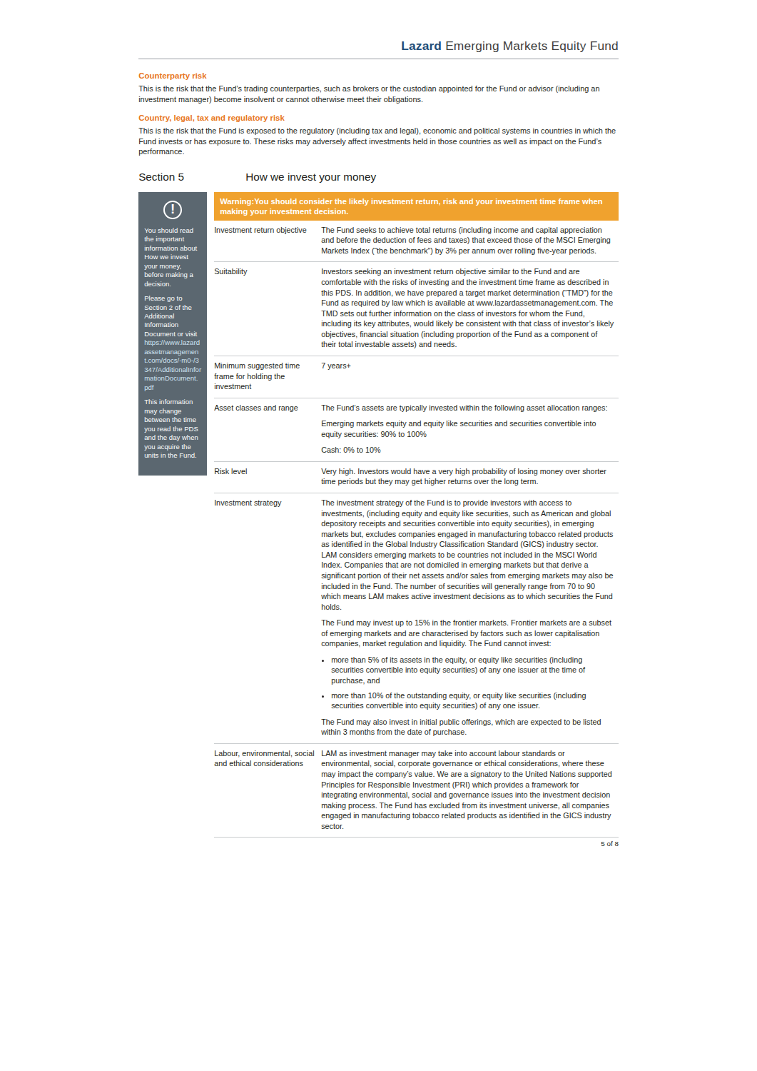Lazard Emerging Markets Equity Fund
Counterparty risk
This is the risk that the Fund’s trading counterparties, such as brokers or the custodian appointed for the Fund or advisor (including an investment manager) become insolvent or cannot otherwise meet their obligations.
Country, legal, tax and regulatory risk
This is the risk that the Fund is exposed to the regulatory (including tax and legal), economic and political systems in countries in which the Fund invests or has exposure to. These risks may adversely affect investments held in those countries as well as impact on the Fund’s performance.
Section 5
How we invest your money
!
You should read the important information about How we invest your money, before making a decision.
Please go to Section 2 of the Additional Information Document or visit https://www.lazardassetmanagement.com/docs/-m0-/3347/AdditionalInformationDocument.pdf
This information may change between the time you read the PDS and the day when you acquire the units in the Fund.
Warning:You should consider the likely investment return, risk and your investment time frame when making your investment decision.
| Investment return objective | The Fund seeks to achieve total returns (including income and capital appreciation and before the deduction of fees and taxes) that exceed those of the MSCI Emerging Markets Index (“the benchmark”) by 3% per annum over rolling five-year periods. |
| Suitability | Investors seeking an investment return objective similar to the Fund and are comfortable with the risks of investing and the investment time frame as described in this PDS. In addition, we have prepared a target market determination (“TMD”) for the Fund as required by law which is available at www.lazardassetmanagement.com. The TMD sets out further information on the class of investors for whom the Fund, including its key attributes, would likely be consistent with that class of investor’s likely objectives, financial situation (including proportion of the Fund as a component of their total investable assets) and needs. |
| Minimum suggested time frame for holding the investment | 7 years+ |
| Asset classes and range | The Fund’s assets are typically invested within the following asset allocation ranges: Emerging markets equity and equity like securities and securities convertible into equity securities: 90% to 100% Cash: 0% to 10% |
| Risk level | Very high. Investors would have a very high probability of losing money over shorter time periods but they may get higher returns over the long term. |
| Investment strategy | The investment strategy of the Fund is to provide investors with access to investments, (including equity and equity like securities, such as American and global depository receipts and securities convertible into equity securities), in emerging markets but, excludes companies engaged in manufacturing tobacco related products as identified in the Global Industry Classification Standard (GICS) industry sector. LAM considers emerging markets to be countries not included in the MSCI World Index. Companies that are not domiciled in emerging markets but that derive a significant portion of their net assets and/or sales from emerging markets may also be included in the Fund. The number of securities will generally range from 70 to 90 which means LAM makes active investment decisions as to which securities the Fund holds. The Fund may invest up to 15% in the frontier markets. Frontier markets are a subset of emerging markets and are characterised by factors such as lower capitalisation companies, market regulation and liquidity. The Fund cannot invest: more than 5% of its assets in the equity, or equity like securities (including securities convertible into equity securities) of any one issuer at the time of purchase, and more than 10% of the outstanding equity, or equity like securities (including securities convertible into equity securities) of any one issuer. The Fund may also invest in initial public offerings, which are expected to be listed within 3 months from the date of purchase. |
| Labour, environmental, social and ethical considerations | LAM as investment manager may take into account labour standards or environmental, social, corporate governance or ethical considerations, where these may impact the company’s value. We are a signatory to the United Nations supported Principles for Responsible Investment (PRI) which provides a framework for integrating environmental, social and governance issues into the investment decision making process. The Fund has excluded from its investment universe, all companies engaged in manufacturing tobacco related products as identified in the GICS industry sector. |
5 of 8